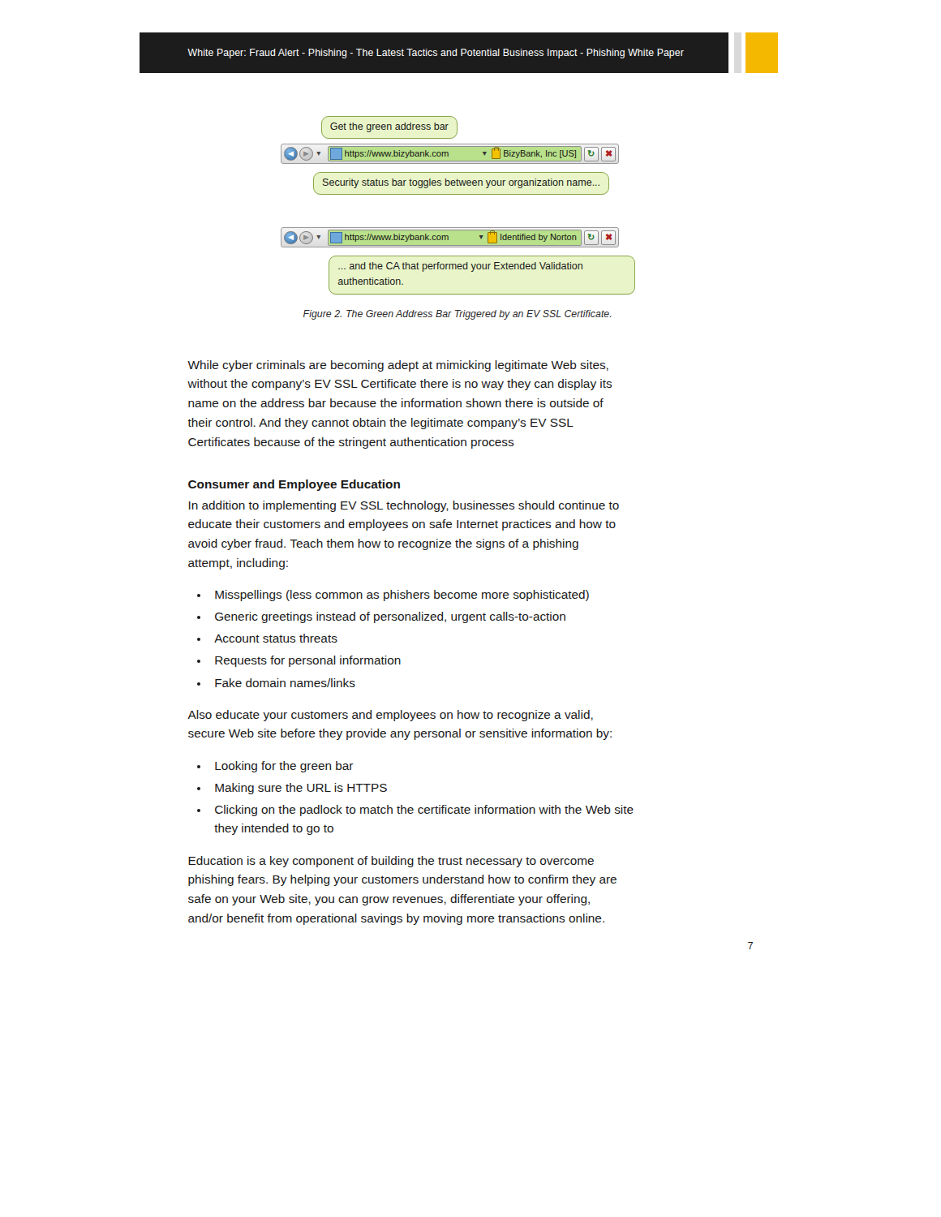White Paper: Fraud Alert - Phishing - The Latest Tactics and Potential Business Impact - Phishing White Paper
Get the green address bar
◀ ▶ ▼
https://www.bizybank.com ▼ BizyBank, Inc [US]
↻ ✖
Security status bar toggles between your organization name...
◀ ▶ ▼
https://www.bizybank.com ▼ Identified by Norton
↻ ✖
... and the CA that performed your Extended Validation authentication.
Figure 2. The Green Address Bar Triggered by an EV SSL Certificate.
While cyber criminals are becoming adept at mimicking legitimate Web sites, without the company’s EV SSL Certificate there is no way they can display its name on the address bar because the information shown there is outside of their control. And they cannot obtain the legitimate company’s EV SSL Certificates because of the stringent authentication process
Consumer and Employee Education
In addition to implementing EV SSL technology, businesses should continue to educate their customers and employees on safe Internet practices and how to avoid cyber fraud. Teach them how to recognize the signs of a phishing attempt, including:
Misspellings (less common as phishers become more sophisticated)
Generic greetings instead of personalized, urgent calls-to-action
Account status threats
Requests for personal information
Fake domain names/links
Also educate your customers and employees on how to recognize a valid, secure Web site before they provide any personal or sensitive information by:
Looking for the green bar
Making sure the URL is HTTPS
Clicking on the padlock to match the certificate information with the Web site they intended to go to
Education is a key component of building the trust necessary to overcome phishing fears. By helping your customers understand how to confirm they are safe on your Web site, you can grow revenues, differentiate your offering, and/or benefit from operational savings by moving more transactions online.
7